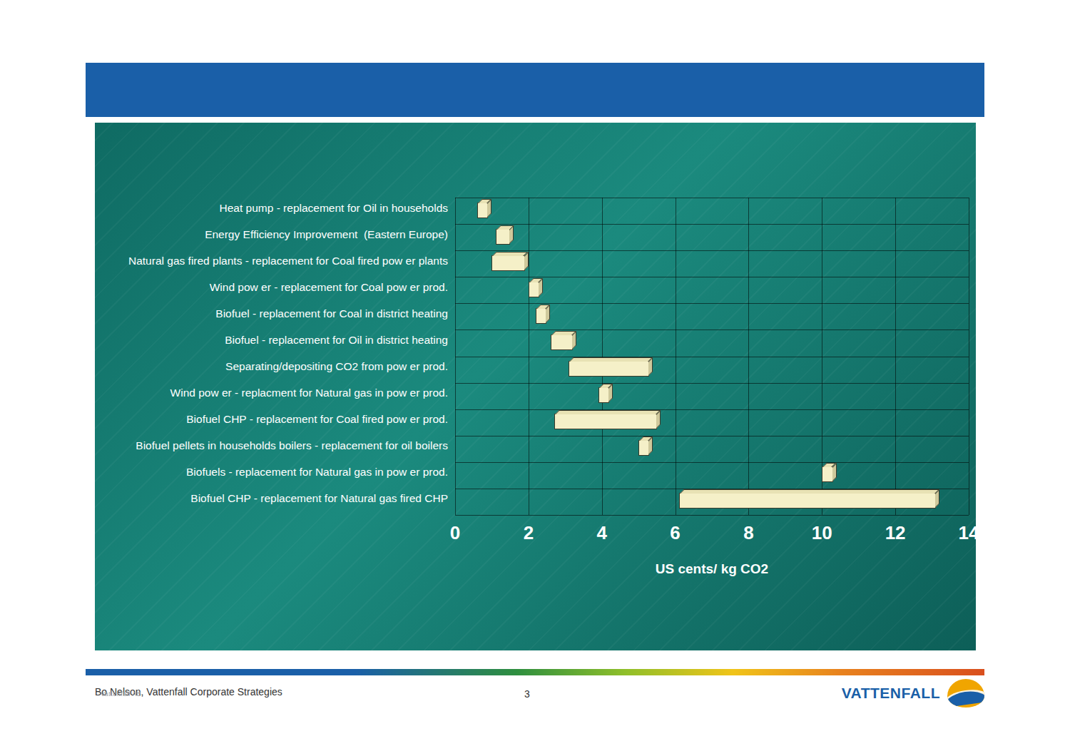Heat pump - replacement for Oil in households
Energy Efficiency Improvement (Eastern Europe)
Natural gas fired plants - replacement for Coal fired pow er plants
Wind pow er - replacement for Coal pow er prod.
Biofuel - replacement for Coal in district heating
Biofuel - replacement for Oil in district heating
Separating/depositing CO2 from pow er prod.
Wind pow er - replacment for Natural gas in pow er prod.
Biofuel CHP - replacement for Coal fired pow er prod.
Biofuel pellets in households boilers - replacement for oil boilers
Biofuels - replacement for Natural gas in pow er prod.
Biofuel CHP - replacement for Natural gas fired CHP
0
2
4
6
8
10
12
14
US cents/ kg CO2
Bo Nelson, Vattenfall Corporate Strategies Vattenfall AB
3
VATTENFALL